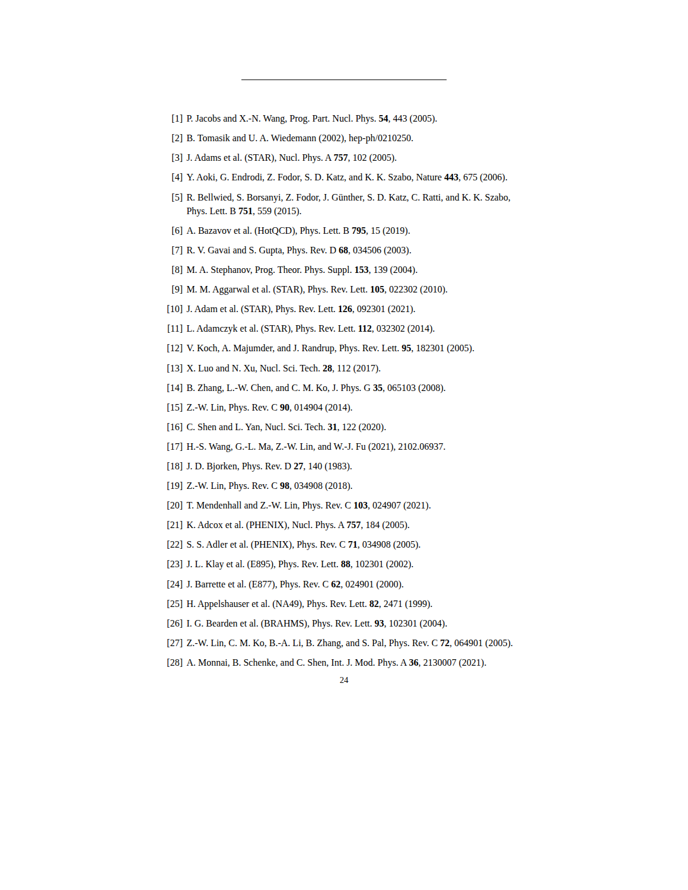[1] P. Jacobs and X.-N. Wang, Prog. Part. Nucl. Phys. 54, 443 (2005).
[2] B. Tomasik and U. A. Wiedemann (2002), hep-ph/0210250.
[3] J. Adams et al. (STAR), Nucl. Phys. A 757, 102 (2005).
[4] Y. Aoki, G. Endrodi, Z. Fodor, S. D. Katz, and K. K. Szabo, Nature 443, 675 (2006).
[5] R. Bellwied, S. Borsanyi, Z. Fodor, J. Günther, S. D. Katz, C. Ratti, and K. K. Szabo, Phys. Lett. B 751, 559 (2015).
[6] A. Bazavov et al. (HotQCD), Phys. Lett. B 795, 15 (2019).
[7] R. V. Gavai and S. Gupta, Phys. Rev. D 68, 034506 (2003).
[8] M. A. Stephanov, Prog. Theor. Phys. Suppl. 153, 139 (2004).
[9] M. M. Aggarwal et al. (STAR), Phys. Rev. Lett. 105, 022302 (2010).
[10] J. Adam et al. (STAR), Phys. Rev. Lett. 126, 092301 (2021).
[11] L. Adamczyk et al. (STAR), Phys. Rev. Lett. 112, 032302 (2014).
[12] V. Koch, A. Majumder, and J. Randrup, Phys. Rev. Lett. 95, 182301 (2005).
[13] X. Luo and N. Xu, Nucl. Sci. Tech. 28, 112 (2017).
[14] B. Zhang, L.-W. Chen, and C. M. Ko, J. Phys. G 35, 065103 (2008).
[15] Z.-W. Lin, Phys. Rev. C 90, 014904 (2014).
[16] C. Shen and L. Yan, Nucl. Sci. Tech. 31, 122 (2020).
[17] H.-S. Wang, G.-L. Ma, Z.-W. Lin, and W.-J. Fu (2021), 2102.06937.
[18] J. D. Bjorken, Phys. Rev. D 27, 140 (1983).
[19] Z.-W. Lin, Phys. Rev. C 98, 034908 (2018).
[20] T. Mendenhall and Z.-W. Lin, Phys. Rev. C 103, 024907 (2021).
[21] K. Adcox et al. (PHENIX), Nucl. Phys. A 757, 184 (2005).
[22] S. S. Adler et al. (PHENIX), Phys. Rev. C 71, 034908 (2005).
[23] J. L. Klay et al. (E895), Phys. Rev. Lett. 88, 102301 (2002).
[24] J. Barrette et al. (E877), Phys. Rev. C 62, 024901 (2000).
[25] H. Appelshauser et al. (NA49), Phys. Rev. Lett. 82, 2471 (1999).
[26] I. G. Bearden et al. (BRAHMS), Phys. Rev. Lett. 93, 102301 (2004).
[27] Z.-W. Lin, C. M. Ko, B.-A. Li, B. Zhang, and S. Pal, Phys. Rev. C 72, 064901 (2005).
[28] A. Monnai, B. Schenke, and C. Shen, Int. J. Mod. Phys. A 36, 2130007 (2021).
24